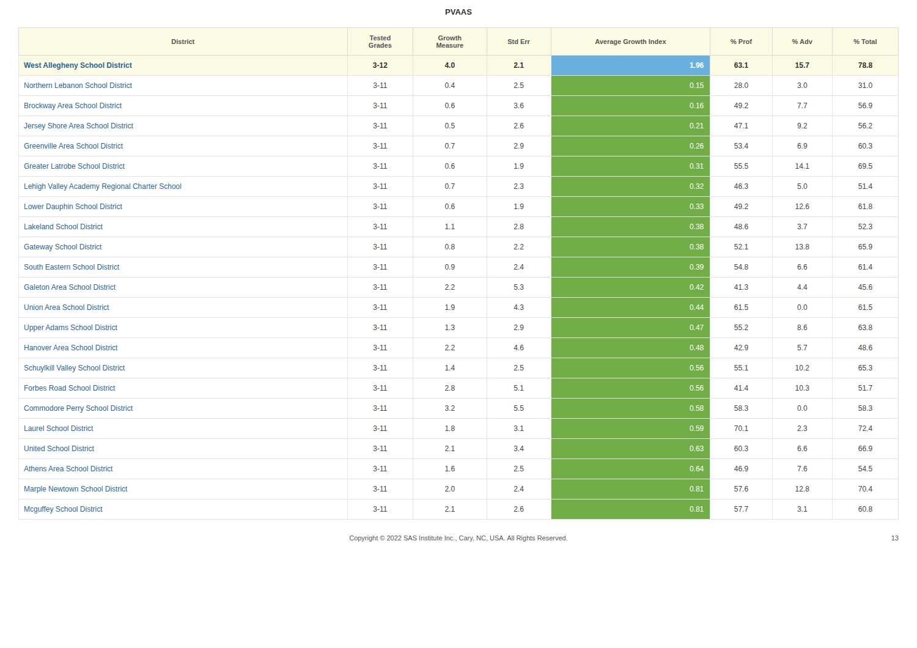PVAAS
| District | Tested Grades | Growth Measure | Std Err | Average Growth Index | % Prof | % Adv | % Total |
| --- | --- | --- | --- | --- | --- | --- | --- |
| West Allegheny School District | 3-12 | 4.0 | 2.1 | 1.96 | 63.1 | 15.7 | 78.8 |
| Northern Lebanon School District | 3-11 | 0.4 | 2.5 | 0.15 | 28.0 | 3.0 | 31.0 |
| Brockway Area School District | 3-11 | 0.6 | 3.6 | 0.16 | 49.2 | 7.7 | 56.9 |
| Jersey Shore Area School District | 3-11 | 0.5 | 2.6 | 0.21 | 47.1 | 9.2 | 56.2 |
| Greenville Area School District | 3-11 | 0.7 | 2.9 | 0.26 | 53.4 | 6.9 | 60.3 |
| Greater Latrobe School District | 3-11 | 0.6 | 1.9 | 0.31 | 55.5 | 14.1 | 69.5 |
| Lehigh Valley Academy Regional Charter School | 3-11 | 0.7 | 2.3 | 0.32 | 46.3 | 5.0 | 51.4 |
| Lower Dauphin School District | 3-11 | 0.6 | 1.9 | 0.33 | 49.2 | 12.6 | 61.8 |
| Lakeland School District | 3-11 | 1.1 | 2.8 | 0.38 | 48.6 | 3.7 | 52.3 |
| Gateway School District | 3-11 | 0.8 | 2.2 | 0.38 | 52.1 | 13.8 | 65.9 |
| South Eastern School District | 3-11 | 0.9 | 2.4 | 0.39 | 54.8 | 6.6 | 61.4 |
| Galeton Area School District | 3-11 | 2.2 | 5.3 | 0.42 | 41.3 | 4.4 | 45.6 |
| Union Area School District | 3-11 | 1.9 | 4.3 | 0.44 | 61.5 | 0.0 | 61.5 |
| Upper Adams School District | 3-11 | 1.3 | 2.9 | 0.47 | 55.2 | 8.6 | 63.8 |
| Hanover Area School District | 3-11 | 2.2 | 4.6 | 0.48 | 42.9 | 5.7 | 48.6 |
| Schuylkill Valley School District | 3-11 | 1.4 | 2.5 | 0.56 | 55.1 | 10.2 | 65.3 |
| Forbes Road School District | 3-11 | 2.8 | 5.1 | 0.56 | 41.4 | 10.3 | 51.7 |
| Commodore Perry School District | 3-11 | 3.2 | 5.5 | 0.58 | 58.3 | 0.0 | 58.3 |
| Laurel School District | 3-11 | 1.8 | 3.1 | 0.59 | 70.1 | 2.3 | 72.4 |
| United School District | 3-11 | 2.1 | 3.4 | 0.63 | 60.3 | 6.6 | 66.9 |
| Athens Area School District | 3-11 | 1.6 | 2.5 | 0.64 | 46.9 | 7.6 | 54.5 |
| Marple Newtown School District | 3-11 | 2.0 | 2.4 | 0.81 | 57.6 | 12.8 | 70.4 |
| Mcguffey School District | 3-11 | 2.1 | 2.6 | 0.81 | 57.7 | 3.1 | 60.8 |
Copyright © 2022 SAS Institute Inc., Cary, NC, USA. All Rights Reserved.
13